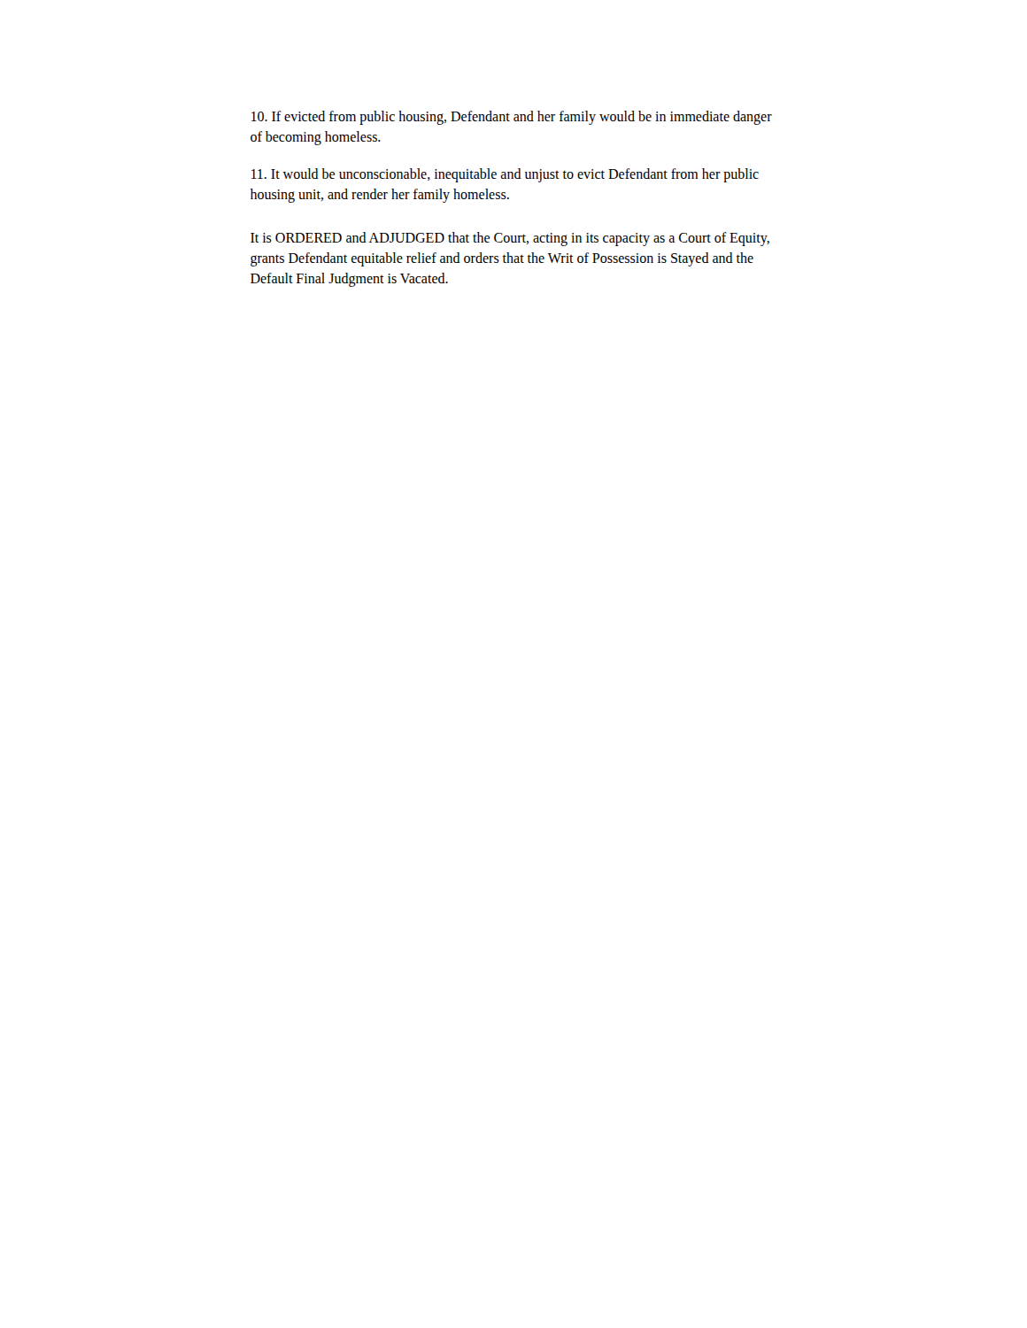10. If evicted from public housing, Defendant and her family would be in immediate danger of becoming homeless.
11. It would be unconscionable, inequitable and unjust to evict Defendant from her public housing unit, and render her family homeless.
It is ORDERED and ADJUDGED that the Court, acting in its capacity as a Court of Equity, grants Defendant equitable relief and orders that the Writ of Possession is Stayed and the Default Final Judgment is Vacated.